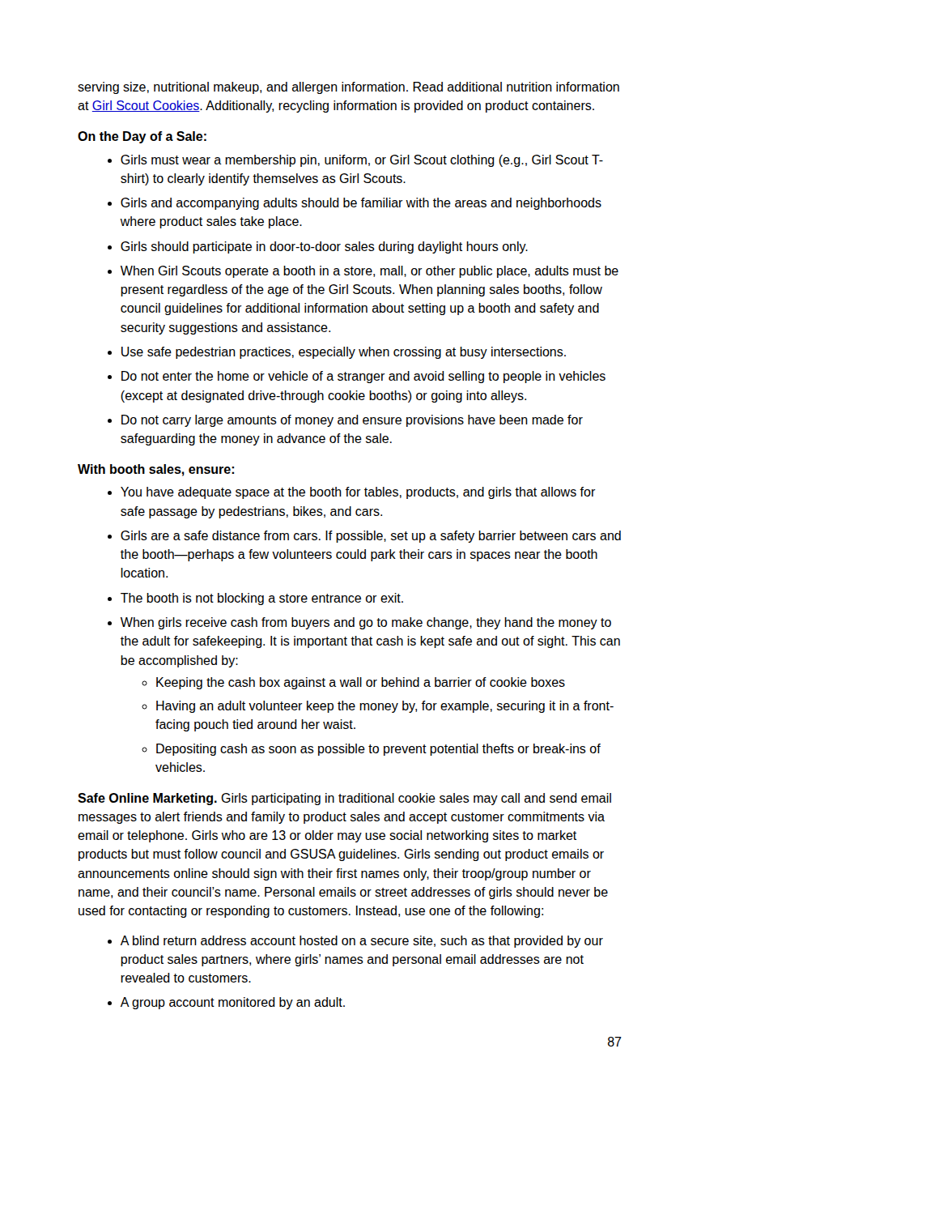serving size, nutritional makeup, and allergen information. Read additional nutrition information at Girl Scout Cookies. Additionally, recycling information is provided on product containers.
On the Day of a Sale:
Girls must wear a membership pin, uniform, or Girl Scout clothing (e.g., Girl Scout T-shirt) to clearly identify themselves as Girl Scouts.
Girls and accompanying adults should be familiar with the areas and neighborhoods where product sales take place.
Girls should participate in door-to-door sales during daylight hours only.
When Girl Scouts operate a booth in a store, mall, or other public place, adults must be present regardless of the age of the Girl Scouts. When planning sales booths, follow council guidelines for additional information about setting up a booth and safety and security suggestions and assistance.
Use safe pedestrian practices, especially when crossing at busy intersections.
Do not enter the home or vehicle of a stranger and avoid selling to people in vehicles (except at designated drive-through cookie booths) or going into alleys.
Do not carry large amounts of money and ensure provisions have been made for safeguarding the money in advance of the sale.
With booth sales, ensure:
You have adequate space at the booth for tables, products, and girls that allows for safe passage by pedestrians, bikes, and cars.
Girls are a safe distance from cars. If possible, set up a safety barrier between cars and the booth—perhaps a few volunteers could park their cars in spaces near the booth location.
The booth is not blocking a store entrance or exit.
When girls receive cash from buyers and go to make change, they hand the money to the adult for safekeeping. It is important that cash is kept safe and out of sight. This can be accomplished by:
Keeping the cash box against a wall or behind a barrier of cookie boxes
Having an adult volunteer keep the money by, for example, securing it in a front-facing pouch tied around her waist.
Depositing cash as soon as possible to prevent potential thefts or break-ins of vehicles.
Safe Online Marketing. Girls participating in traditional cookie sales may call and send email messages to alert friends and family to product sales and accept customer commitments via email or telephone. Girls who are 13 or older may use social networking sites to market products but must follow council and GSUSA guidelines. Girls sending out product emails or announcements online should sign with their first names only, their troop/group number or name, and their council’s name. Personal emails or street addresses of girls should never be used for contacting or responding to customers. Instead, use one of the following:
A blind return address account hosted on a secure site, such as that provided by our product sales partners, where girls’ names and personal email addresses are not revealed to customers.
A group account monitored by an adult.
87